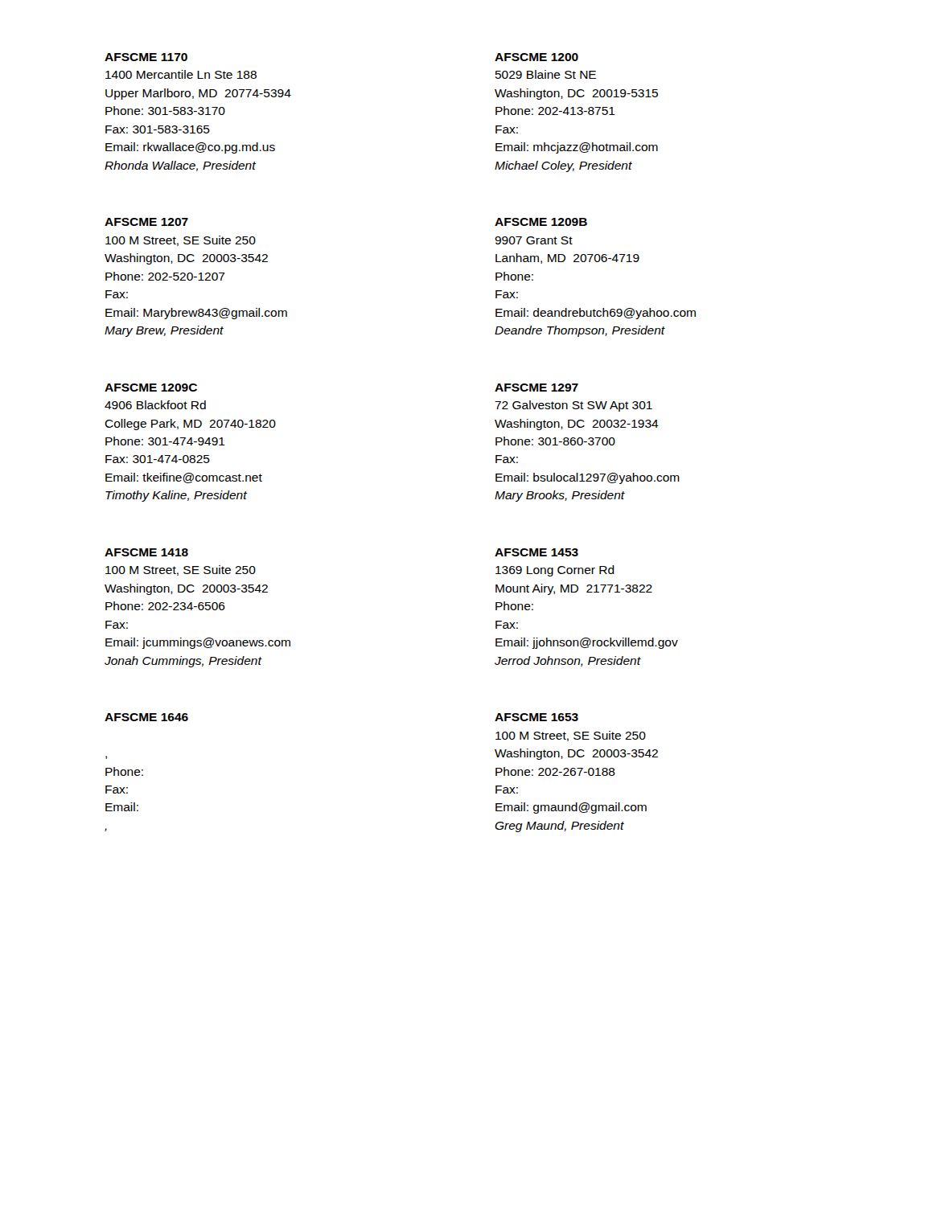AFSCME 1170
1400 Mercantile Ln Ste 188
Upper Marlboro, MD 20774-5394
Phone: 301-583-3170
Fax: 301-583-3165
Email: rkwallace@co.pg.md.us
Rhonda Wallace, President
AFSCME 1200
5029 Blaine St NE
Washington, DC 20019-5315
Phone: 202-413-8751
Fax:
Email: mhcjazz@hotmail.com
Michael Coley, President
AFSCME 1207
100 M Street, SE Suite 250
Washington, DC 20003-3542
Phone: 202-520-1207
Fax:
Email: Marybrew843@gmail.com
Mary Brew, President
AFSCME 1209B
9907 Grant St
Lanham, MD 20706-4719
Phone:
Fax:
Email: deandrebutch69@yahoo.com
Deandre Thompson, President
AFSCME 1209C
4906 Blackfoot Rd
College Park, MD 20740-1820
Phone: 301-474-9491
Fax: 301-474-0825
Email: tkeifine@comcast.net
Timothy Kaline, President
AFSCME 1297
72 Galveston St SW Apt 301
Washington, DC 20032-1934
Phone: 301-860-3700
Fax:
Email: bsulocal1297@yahoo.com
Mary Brooks, President
AFSCME 1418
100 M Street, SE Suite 250
Washington, DC 20003-3542
Phone: 202-234-6506
Fax:
Email: jcummings@voanews.com
Jonah Cummings, President
AFSCME 1453
1369 Long Corner Rd
Mount Airy, MD 21771-3822
Phone:
Fax:
Email: jjohnson@rockvillemd.gov
Jerrod Johnson, President
AFSCME 1646
,
Phone:
Fax:
Email:
,
AFSCME 1653
100 M Street, SE Suite 250
Washington, DC 20003-3542
Phone: 202-267-0188
Fax:
Email: gmaund@gmail.com
Greg Maund, President